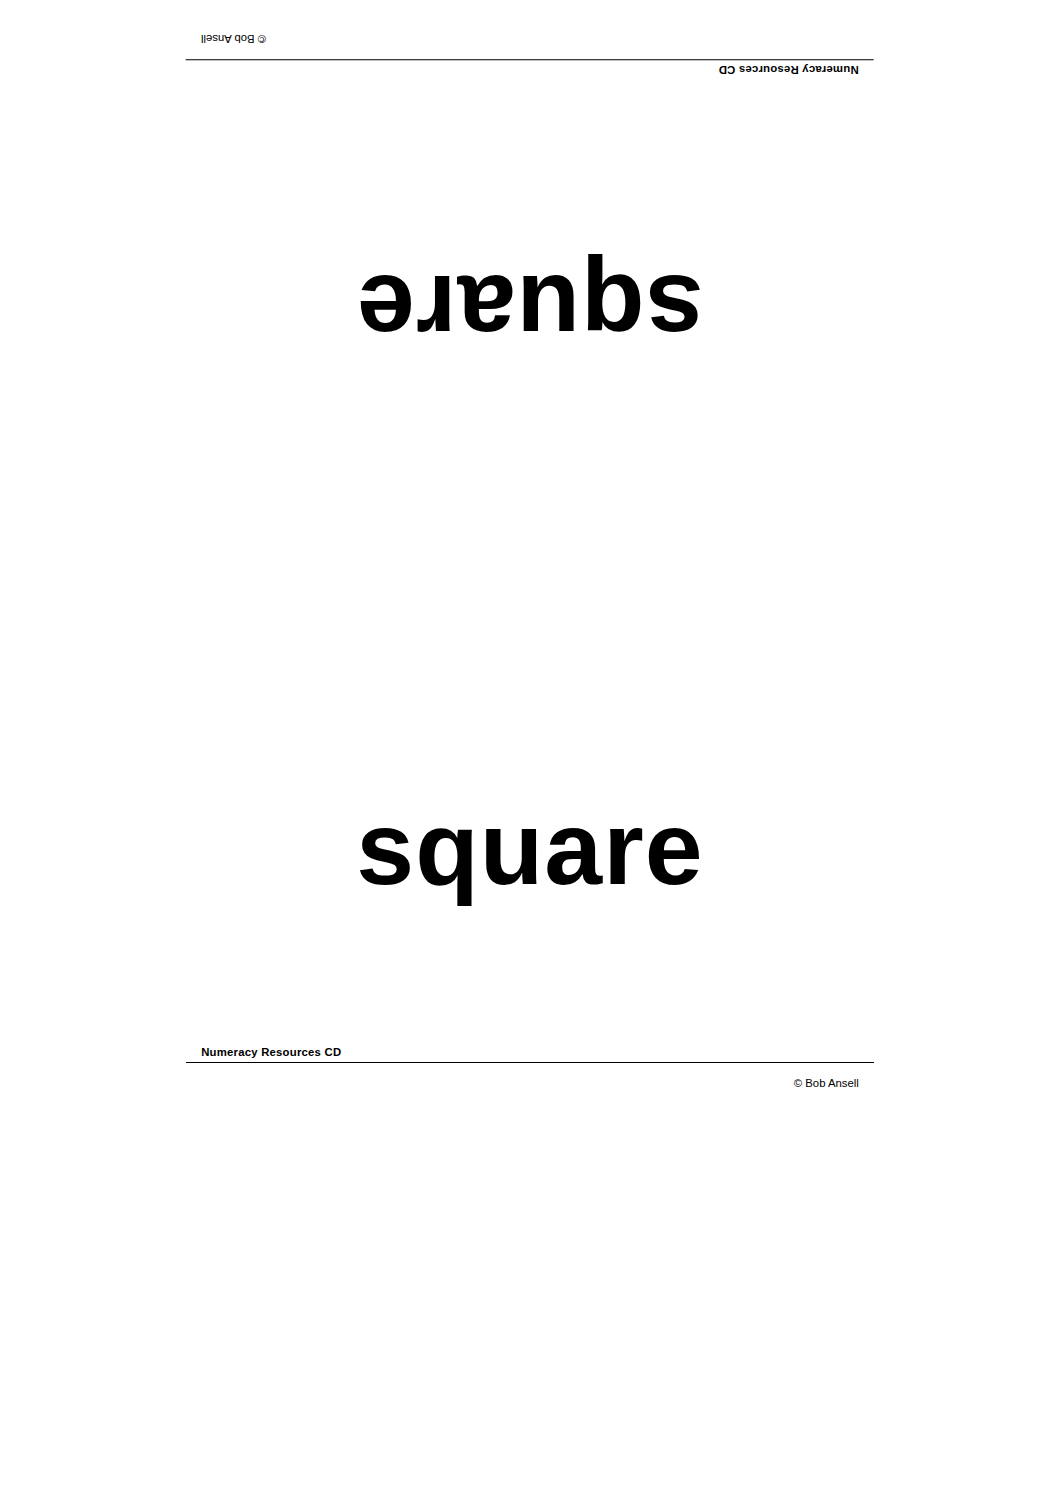square
Numeracy Resources CD
© Bob Ansell
square
Numeracy Resources CD
© Bob Ansell